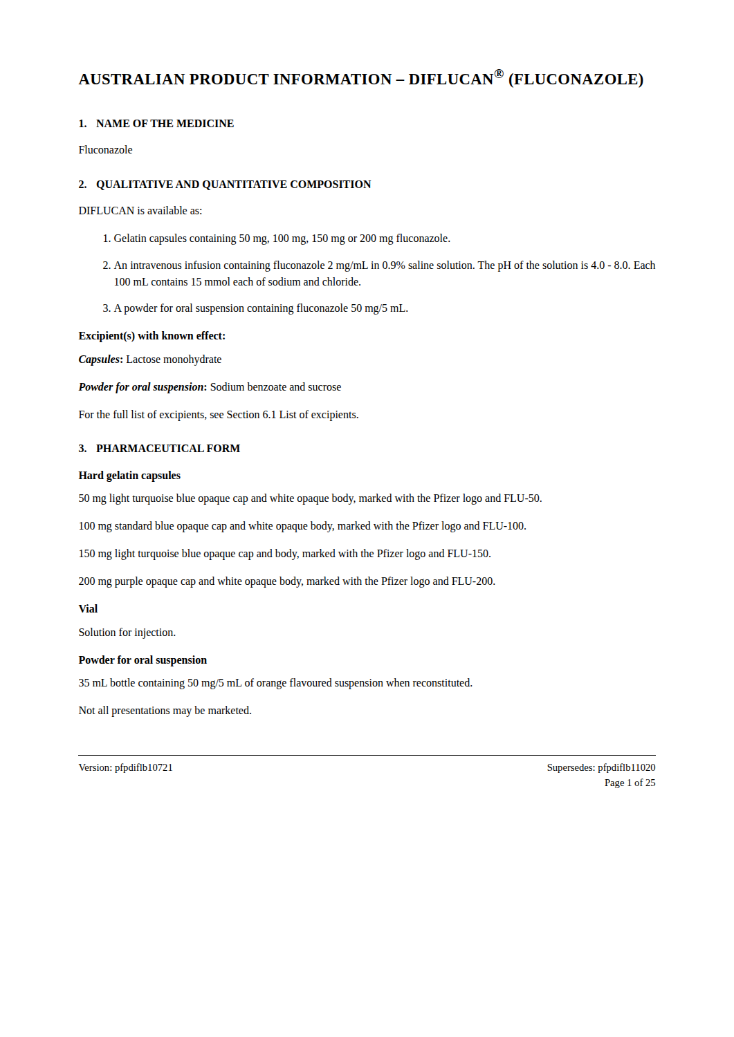AUSTRALIAN PRODUCT INFORMATION – DIFLUCAN® (FLUCONAZOLE)
1. NAME OF THE MEDICINE
Fluconazole
2. QUALITATIVE AND QUANTITATIVE COMPOSITION
DIFLUCAN is available as:
Gelatin capsules containing 50 mg, 100 mg, 150 mg or 200 mg fluconazole.
An intravenous infusion containing fluconazole 2 mg/mL in 0.9% saline solution. The pH of the solution is 4.0 - 8.0. Each 100 mL contains 15 mmol each of sodium and chloride.
A powder for oral suspension containing fluconazole 50 mg/5 mL.
Excipient(s) with known effect:
Capsules: Lactose monohydrate
Powder for oral suspension: Sodium benzoate and sucrose
For the full list of excipients, see Section 6.1 List of excipients.
3. PHARMACEUTICAL FORM
Hard gelatin capsules
50 mg light turquoise blue opaque cap and white opaque body, marked with the Pfizer logo and FLU-50.
100 mg standard blue opaque cap and white opaque body, marked with the Pfizer logo and FLU-100.
150 mg light turquoise blue opaque cap and body, marked with the Pfizer logo and FLU-150.
200 mg purple opaque cap and white opaque body, marked with the Pfizer logo and FLU-200.
Vial
Solution for injection.
Powder for oral suspension
35 mL bottle containing 50 mg/5 mL of orange flavoured suspension when reconstituted.
Not all presentations may be marketed.
Version: pfpdiflb10721
Supersedes: pfpdiflb11020
Page 1 of 25